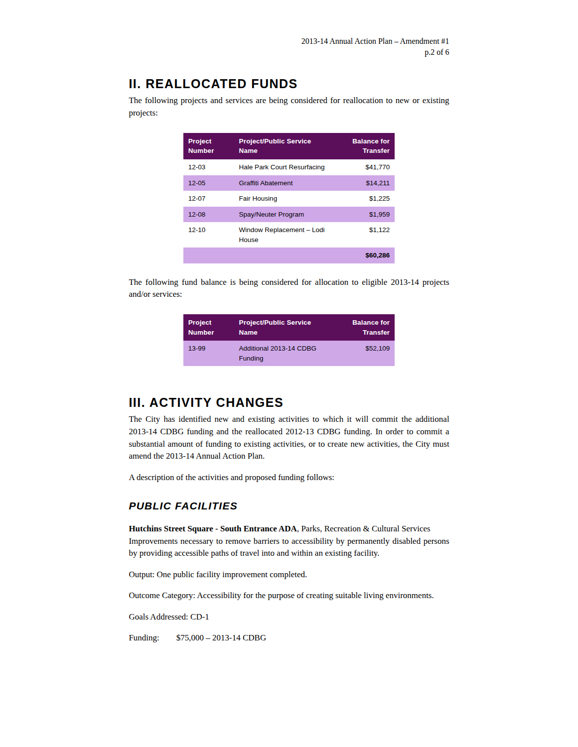2013-14 Annual Action Plan – Amendment #1
p.2 of 6
II. REALLOCATED FUNDS
The following projects and services are being considered for reallocation to new or existing projects:
| Project Number | Project/Public Service Name | Balance for Transfer |
| --- | --- | --- |
| 12-03 | Hale Park Court Resurfacing | $41,770 |
| 12-05 | Graffiti Abatement | $14,211 |
| 12-07 | Fair Housing | $1,225 |
| 12-08 | Spay/Neuter Program | $1,959 |
| 12-10 | Window Replacement – Lodi House | $1,122 |
| | | $60,286 |
The following fund balance is being considered for allocation to eligible 2013-14 projects and/or services:
| Project Number | Project/Public Service Name | Balance for Transfer |
| --- | --- | --- |
| 13-99 | Additional 2013-14 CDBG Funding | $52,109 |
III. ACTIVITY CHANGES
The City has identified new and existing activities to which it will commit the additional 2013-14 CDBG funding and the reallocated 2012-13 CDBG funding. In order to commit a substantial amount of funding to existing activities, or to create new activities, the City must amend the 2013-14 Annual Action Plan.
A description of the activities and proposed funding follows:
PUBLIC FACILITIES
Hutchins Street Square - South Entrance ADA, Parks, Recreation & Cultural Services
Improvements necessary to remove barriers to accessibility by permanently disabled persons by providing accessible paths of travel into and within an existing facility.
Output: One public facility improvement completed.
Outcome Category: Accessibility for the purpose of creating suitable living environments.
Goals Addressed: CD-1
Funding: $75,000 – 2013-14 CDBG